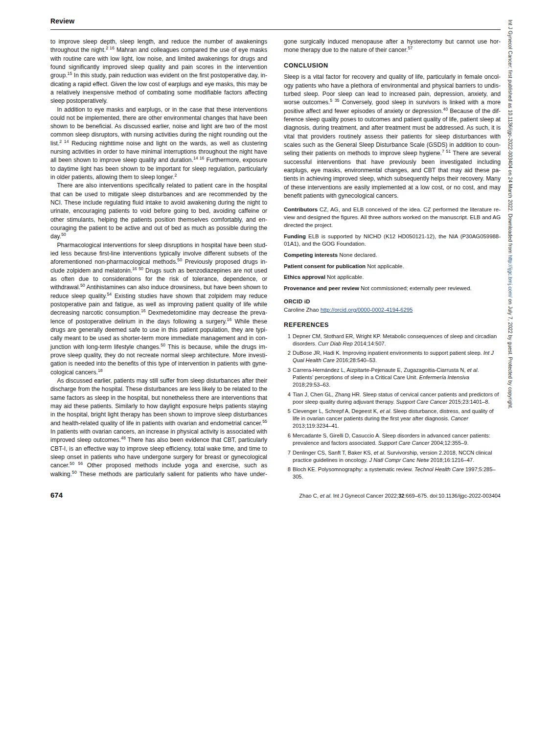Review
Int J Gynecol Cancer: first published as 10.1136/ijgc-2022-003404 on 24 March 2022. Downloaded from http://ijgc.bmj.com/ on July 7, 2022 by guest. Protected by copyright.
to improve sleep depth, sleep length, and reduce the number of awakenings throughout the night.2 16 Mahran and colleagues compared the use of eye masks with routine care with low light, low noise, and limited awakenings for drugs and found significantly improved sleep quality and pain scores in the intervention group.15 In this study, pain reduction was evident on the first postoperative day, indicating a rapid effect. Given the low cost of earplugs and eye masks, this may be a relatively inexpensive method of combating some modifiable factors affecting sleep postoperatively.
In addition to eye masks and earplugs, or in the case that these interventions could not be implemented, there are other environmental changes that have been shown to be beneficial. As discussed earlier, noise and light are two of the most common sleep disruptors, with nursing activities during the night rounding out the list.2 14 Reducing nighttime noise and light on the wards, as well as clustering nursing activities in order to have minimal interruptions throughout the night have all been shown to improve sleep quality and duration.14 16 Furthermore, exposure to daytime light has been shown to be important for sleep regulation, particularly in older patients, allowing them to sleep longer.2
There are also interventions specifically related to patient care in the hospital that can be used to mitigate sleep disturbances and are recommended by the NCI. These include regulating fluid intake to avoid awakening during the night to urinate, encouraging patients to void before going to bed, avoiding caffeine or other stimulants, helping the patients position themselves comfortably, and encouraging the patient to be active and out of bed as much as possible during the day.50
Pharmacological interventions for sleep disruptions in hospital have been studied less because first-line interventions typically involve different subsets of the aforementioned non-pharmacological methods.50 Previously proposed drugs include zolpidem and melatonin.16 50 Drugs such as benzodiazepines are not used as often due to considerations for the risk of tolerance, dependence, or withdrawal.50 Antihistamines can also induce drowsiness, but have been shown to reduce sleep quality.54 Existing studies have shown that zolpidem may reduce postoperative pain and fatigue, as well as improving patient quality of life while decreasing narcotic consumption.16 Dexmedetomidine may decrease the prevalence of postoperative delirium in the days following a surgery.16 While these drugs are generally deemed safe to use in this patient population, they are typically meant to be used as shorter-term more immediate management and in conjunction with long-term lifestyle changes.50 This is because, while the drugs improve sleep quality, they do not recreate normal sleep architecture. More investigation is needed into the benefits of this type of intervention in patients with gynecological cancers.18
As discussed earlier, patients may still suffer from sleep disturbances after their discharge from the hospital. These disturbances are less likely to be related to the same factors as sleep in the hospital, but nonetheless there are interventions that may aid these patients. Similarly to how daylight exposure helps patients staying in the hospital, bright light therapy has been shown to improve sleep disturbances and health-related quality of life in patients with ovarian and endometrial cancer.55 In patients with ovarian cancers, an increase in physical activity is associated with improved sleep outcomes.48 There has also been evidence that CBT, particularly CBT-I, is an effective way to improve sleep efficiency, total wake time, and time to sleep onset in patients who have undergone surgery for breast or gynecological cancer.50 56 Other proposed methods include yoga and exercise, such as walking.50 These methods are particularly salient for patients who have undergone surgically induced menopause after a hysterectomy but cannot use hormone therapy due to the nature of their cancer.57
Conclusion
Sleep is a vital factor for recovery and quality of life, particularly in female oncology patients who have a plethora of environmental and physical barriers to undisturbed sleep. Poor sleep can lead to increased pain, depression, anxiety, and worse outcomes.5 35 Conversely, good sleep in survivors is linked with a more positive affect and fewer episodes of anxiety or depression.40 Because of the difference sleep quality poses to outcomes and patient quality of life, patient sleep at diagnosis, during treatment, and after treatment must be addressed. As such, it is vital that providers routinely assess their patients for sleep disturbances with scales such as the General Sleep Disturbance Scale (GSDS) in addition to counseling their patients on methods to improve sleep hygiene.7 51 There are several successful interventions that have previously been investigated including earplugs, eye masks, environmental changes, and CBT that may aid these patients in achieving improved sleep, which subsequently helps their recovery. Many of these interventions are easily implemented at a low cost, or no cost, and may benefit patients with gynecological cancers.
Contributors CZ, AG, and ELB conceived of the idea. CZ performed the literature review and designed the figures. All three authors worked on the manuscript. ELB and AG directed the project.
Funding ELB is supported by NICHD (K12 HD050121-12), the NIA (P30AG059988-01A1), and the GOG Foundation.
Competing interests None declared.
Patient consent for publication Not applicable.
Ethics approval Not applicable.
Provenance and peer review Not commissioned; externally peer reviewed.
ORCID iD
Caroline Zhao http://orcid.org/0000-0002-4194-6295
References
Depner CM, Stothard ER, Wright KP. Metabolic consequences of sleep and circadian disorders. Curr Diab Rep 2014;14:507.
DuBose JR, Hadi K. Improving inpatient environments to support patient sleep. Int J Qual Health Care 2016;28:540–53.
Carrera-Hernández L, Aizpitarte-Pejenaute E, Zugazagoitia-Ciarrusta N, et al. Patients’ perceptions of sleep in a Critical Care Unit. Enfermería Intensiva 2018;29:53–63.
Tian J, Chen GL, Zhang HR. Sleep status of cervical cancer patients and predictors of poor sleep quality during adjuvant therapy. Support Care Cancer 2015;23:1401–8.
Clevenger L, Schrepf A, Degeest K, et al. Sleep disturbance, distress, and quality of life in ovarian cancer patients during the first year after diagnosis. Cancer 2013;119:3234–41.
Mercadante S, Girelli D, Casuccio A. Sleep disorders in advanced cancer patients: prevalence and factors associated. Support Care Cancer 2004;12:355–9.
Denlinger CS, Sanft T, Baker KS, et al. Survivorship, version 2.2018, NCCN clinical practice guidelines in oncology. J Natl Compr Canc Netw 2018;16:1216–47.
Bloch KE. Polysomnography: a systematic review. Technol Health Care 1997;5:285–305.
674
Zhao C, et al. Int J Gynecol Cancer 2022;32:669–675. doi:10.1136/ijgc-2022-003404